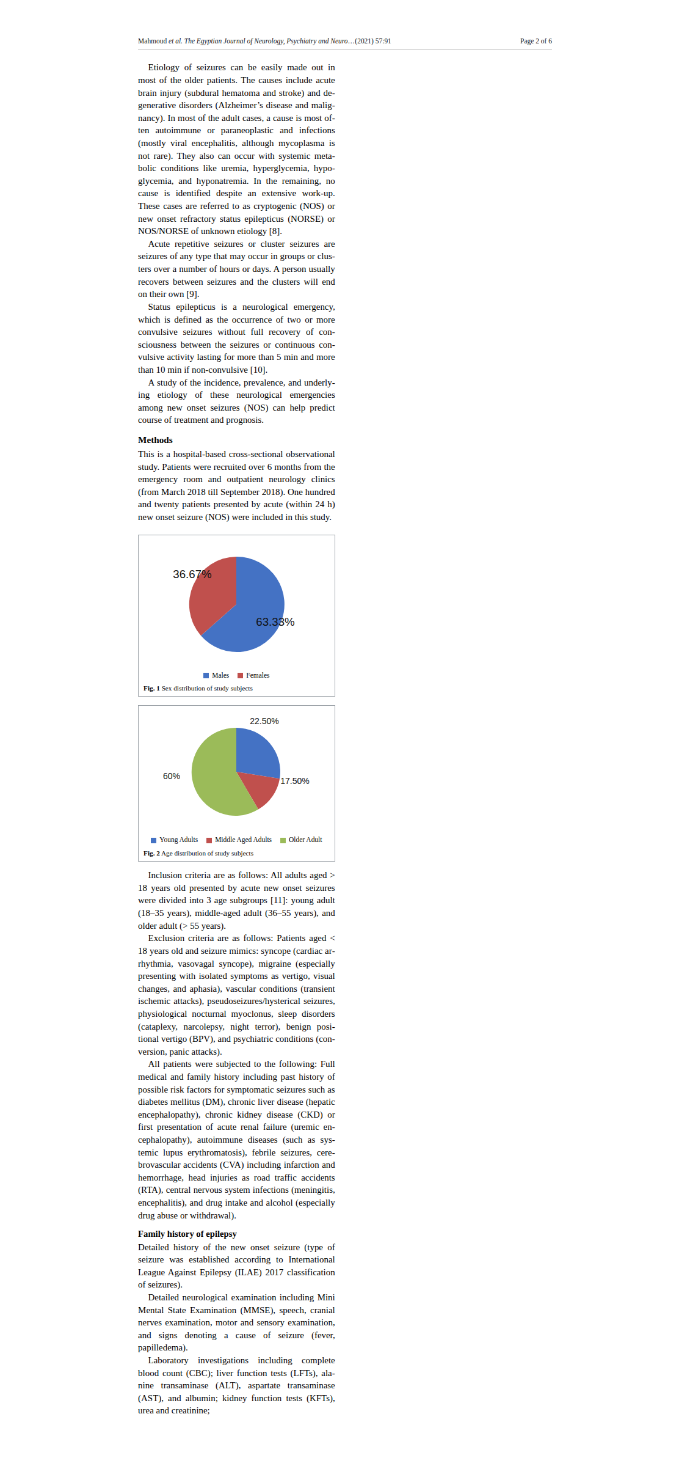Mahmoud et al. The Egyptian Journal of Neurology, Psychiatry and Neurosurgery
(2021) 57:91
Page 2 of 6
Etiology of seizures can be easily made out in most of the older patients. The causes include acute brain injury (subdural hematoma and stroke) and degenerative disorders (Alzheimer’s disease and malignancy). In most of the adult cases, a cause is most often autoimmune or paraneoplastic and infections (mostly viral encephalitis, although mycoplasma is not rare). They also can occur with systemic metabolic conditions like uremia, hyperglycemia, hypoglycemia, and hyponatremia. In the remaining, no cause is identified despite an extensive work-up. These cases are referred to as cryptogenic (NOS) or new onset refractory status epilepticus (NORSE) or NOS/NORSE of unknown etiology [8].
Acute repetitive seizures or cluster seizures are seizures of any type that may occur in groups or clusters over a number of hours or days. A person usually recovers between seizures and the clusters will end on their own [9].
Status epilepticus is a neurological emergency, which is defined as the occurrence of two or more convulsive seizures without full recovery of consciousness between the seizures or continuous convulsive activity lasting for more than 5 min and more than 10 min if non-convulsive [10].
A study of the incidence, prevalence, and underlying etiology of these neurological emergencies among new onset seizures (NOS) can help predict course of treatment and prognosis.
Methods
This is a hospital-based cross-sectional observational study. Patients were recruited over 6 months from the emergency room and outpatient neurology clinics (from March 2018 till September 2018). One hundred and twenty patients presented by acute (within 24 h) new onset seizure (NOS) were included in this study.
63.33% 36.67%
Males Females
Fig. 1 Sex distribution of study subjects
22.50% 17.50% 60%
Young Adults Middle Aged Adults Older Adult
Fig. 2 Age distribution of study subjects
Inclusion criteria are as follows: All adults aged > 18 years old presented by acute new onset seizures were divided into 3 age subgroups [11]: young adult (18–35 years), middle-aged adult (36–55 years), and older adult (> 55 years).
Exclusion criteria are as follows: Patients aged < 18 years old and seizure mimics: syncope (cardiac arrhythmia, vasovagal syncope), migraine (especially presenting with isolated symptoms as vertigo, visual changes, and aphasia), vascular conditions (transient ischemic attacks), pseudoseizures/hysterical seizures, physiological nocturnal myoclonus, sleep disorders (cataplexy, narcolepsy, night terror), benign positional vertigo (BPV), and psychiatric conditions (conversion, panic attacks).
All patients were subjected to the following: Full medical and family history including past history of possible risk factors for symptomatic seizures such as diabetes mellitus (DM), chronic liver disease (hepatic encephalopathy), chronic kidney disease (CKD) or first presentation of acute renal failure (uremic encephalopathy), autoimmune diseases (such as systemic lupus erythromatosis), febrile seizures, cerebrovascular accidents (CVA) including infarction and hemorrhage, head injuries as road traffic accidents (RTA), central nervous system infections (meningitis, encephalitis), and drug intake and alcohol (especially drug abuse or withdrawal).
Family history of epilepsy
Detailed history of the new onset seizure (type of seizure was established according to International League Against Epilepsy (ILAE) 2017 classification of seizures).
Detailed neurological examination including Mini Mental State Examination (MMSE), speech, cranial nerves examination, motor and sensory examination, and signs denoting a cause of seizure (fever, papilledema).
Laboratory investigations including complete blood count (CBC); liver function tests (LFTs), alanine transaminase (ALT), aspartate transaminase (AST), and albumin; kidney function tests (KFTs), urea and creatinine;